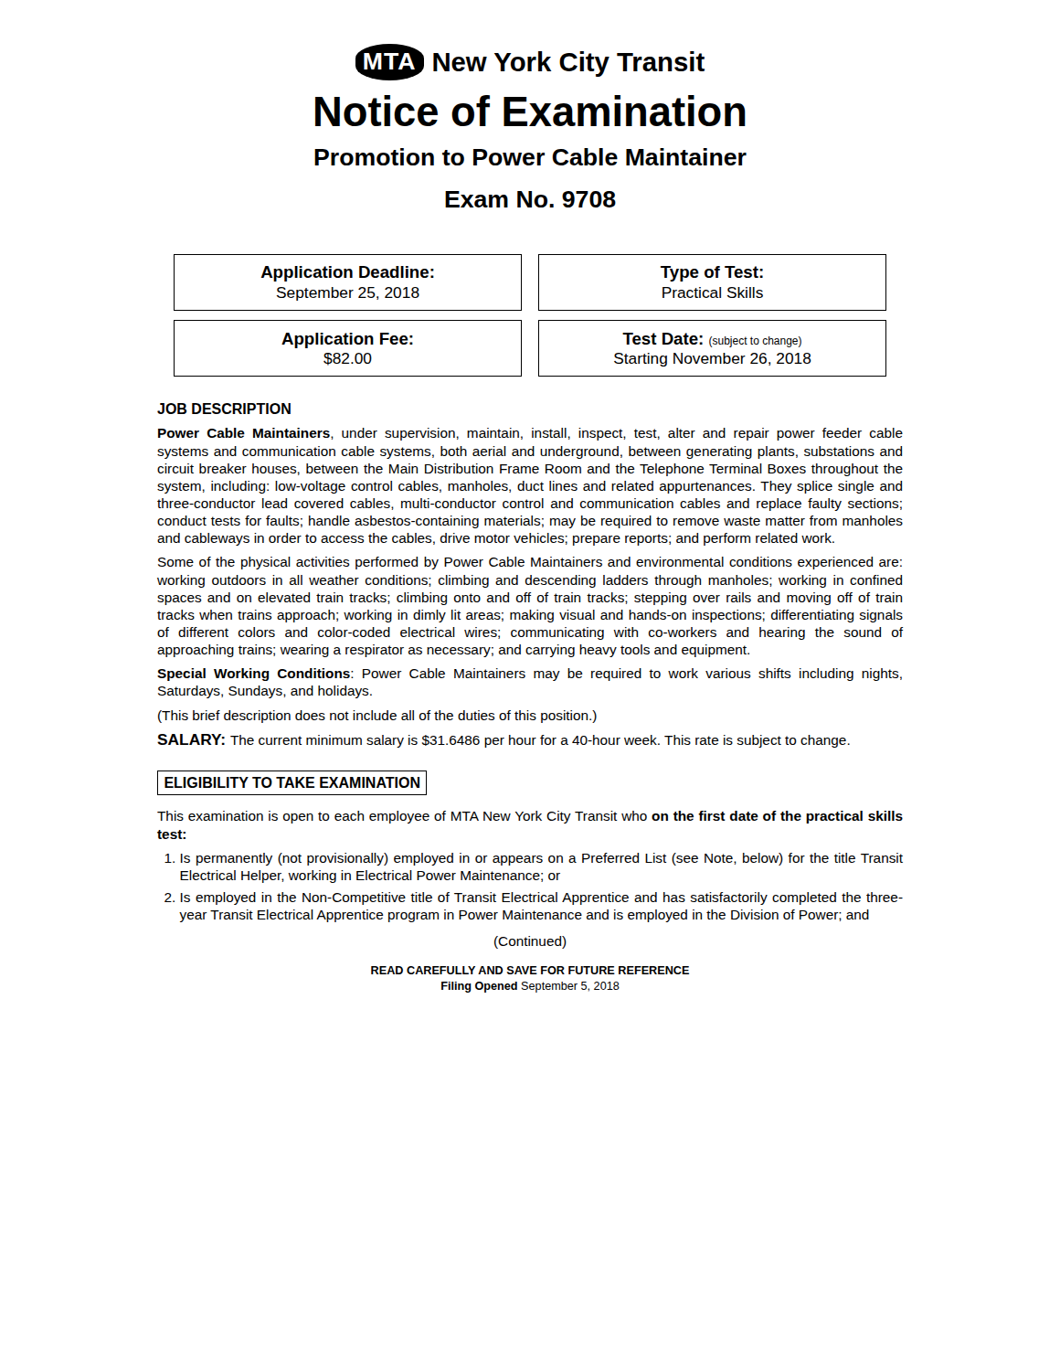MTA New York City Transit
Notice of Examination
Promotion to Power Cable Maintainer
Exam No. 9708
| Application Deadline: September 25, 2018 | Type of Test: Practical Skills |
| Application Fee: $82.00 | Test Date: (subject to change) Starting November 26, 2018 |
JOB DESCRIPTION
Power Cable Maintainers, under supervision, maintain, install, inspect, test, alter and repair power feeder cable systems and communication cable systems, both aerial and underground, between generating plants, substations and circuit breaker houses, between the Main Distribution Frame Room and the Telephone Terminal Boxes throughout the system, including: low-voltage control cables, manholes, duct lines and related appurtenances. They splice single and three-conductor lead covered cables, multi-conductor control and communication cables and replace faulty sections; conduct tests for faults; handle asbestos-containing materials; may be required to remove waste matter from manholes and cableways in order to access the cables, drive motor vehicles; prepare reports; and perform related work.
Some of the physical activities performed by Power Cable Maintainers and environmental conditions experienced are: working outdoors in all weather conditions; climbing and descending ladders through manholes; working in confined spaces and on elevated train tracks; climbing onto and off of train tracks; stepping over rails and moving off of train tracks when trains approach; working in dimly lit areas; making visual and hands-on inspections; differentiating signals of different colors and color-coded electrical wires; communicating with co-workers and hearing the sound of approaching trains; wearing a respirator as necessary; and carrying heavy tools and equipment.
Special Working Conditions: Power Cable Maintainers may be required to work various shifts including nights, Saturdays, Sundays, and holidays.
(This brief description does not include all of the duties of this position.)
SALARY: The current minimum salary is $31.6486 per hour for a 40-hour week. This rate is subject to change.
ELIGIBILITY TO TAKE EXAMINATION
This examination is open to each employee of MTA New York City Transit who on the first date of the practical skills test:
Is permanently (not provisionally) employed in or appears on a Preferred List (see Note, below) for the title Transit Electrical Helper, working in Electrical Power Maintenance; or
Is employed in the Non-Competitive title of Transit Electrical Apprentice and has satisfactorily completed the three-year Transit Electrical Apprentice program in Power Maintenance and is employed in the Division of Power; and
(Continued)
READ CAREFULLY AND SAVE FOR FUTURE REFERENCE
Filing Opened September 5, 2018